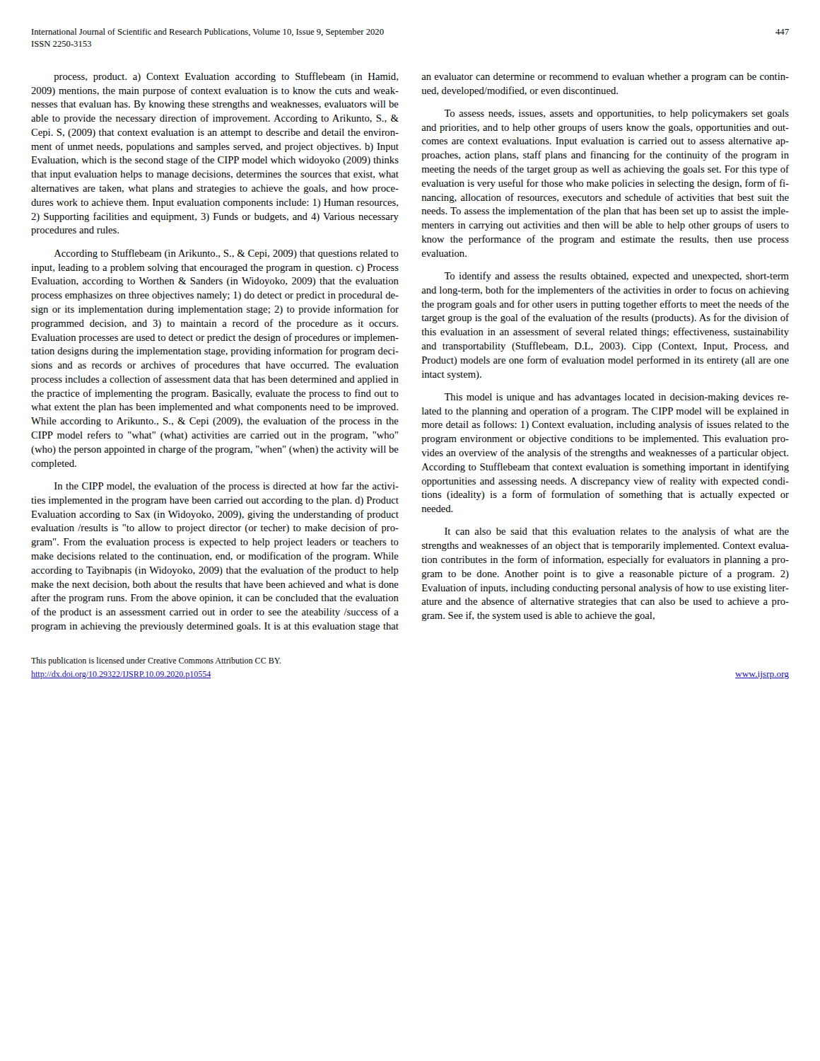International Journal of Scientific and Research Publications, Volume 10, Issue 9, September 2020
447
ISSN 2250-3153
process, product. a) Context Evaluation according to Stufflebeam (in Hamid, 2009) mentions, the main purpose of context evaluation is to know the cuts and weaknesses that evaluan has. By knowing these strengths and weaknesses, evaluators will be able to provide the necessary direction of improvement. According to Arikunto, S., & Cepi. S, (2009) that context evaluation is an attempt to describe and detail the environment of unmet needs, populations and samples served, and project objectives. b) Input Evaluation, which is the second stage of the CIPP model which widoyoko (2009) thinks that input evaluation helps to manage decisions, determines the sources that exist, what alternatives are taken, what plans and strategies to achieve the goals, and how procedures work to achieve them. Input evaluation components include: 1) Human resources, 2) Supporting facilities and equipment, 3) Funds or budgets, and 4) Various necessary procedures and rules.
According to Stufflebeam (in Arikunto., S., & Cepi, 2009) that questions related to input, leading to a problem solving that encouraged the program in question. c) Process Evaluation, according to Worthen & Sanders (in Widoyoko, 2009) that the evaluation process emphasizes on three objectives namely; 1) do detect or predict in procedural design or its implementation during implementation stage; 2) to provide information for programmed decision, and 3) to maintain a record of the procedure as it occurs. Evaluation processes are used to detect or predict the design of procedures or implementation designs during the implementation stage, providing information for program decisions and as records or archives of procedures that have occurred. The evaluation process includes a collection of assessment data that has been determined and applied in the practice of implementing the program. Basically, evaluate the process to find out to what extent the plan has been implemented and what components need to be improved. While according to Arikunto., S., & Cepi (2009), the evaluation of the process in the CIPP model refers to "what" (what) activities are carried out in the program, "who" (who) the person appointed in charge of the program, "when" (when) the activity will be completed.
In the CIPP model, the evaluation of the process is directed at how far the activities implemented in the program have been carried out according to the plan. d) Product Evaluation according to Sax (in Widoyoko, 2009), giving the understanding of product evaluation /results is "to allow to project director (or techer) to make decision of program". From the evaluation process is expected to help project leaders or teachers to make decisions related to the continuation, end, or modification of the program. While according to Tayibnapis (in Widoyoko, 2009) that the evaluation of the product to help make the next decision, both about the results that have been achieved and what is done after the program runs. From the above opinion, it can be concluded that the evaluation of the product is an assessment carried out in order to see the ateability /success of a program in achieving the previously determined goals. It is at this evaluation stage that an evaluator can determine or recommend to evaluan whether a program can be continued, developed/modified, or even discontinued.
To assess needs, issues, assets and opportunities, to help policymakers set goals and priorities, and to help other groups of users know the goals, opportunities and outcomes are context evaluations. Input evaluation is carried out to assess alternative approaches, action plans, staff plans and financing for the continuity of the program in meeting the needs of the target group as well as achieving the goals set. For this type of evaluation is very useful for those who make policies in selecting the design, form of financing, allocation of resources, executors and schedule of activities that best suit the needs. To assess the implementation of the plan that has been set up to assist the implementers in carrying out activities and then will be able to help other groups of users to know the performance of the program and estimate the results, then use process evaluation.
To identify and assess the results obtained, expected and unexpected, short-term and long-term, both for the implementers of the activities in order to focus on achieving the program goals and for other users in putting together efforts to meet the needs of the target group is the goal of the evaluation of the results (products). As for the division of this evaluation in an assessment of several related things; effectiveness, sustainability and transportability (Stufflebeam, D.L, 2003). Cipp (Context, Input, Process, and Product) models are one form of evaluation model performed in its entirety (all are one intact system).
This model is unique and has advantages located in decision-making devices related to the planning and operation of a program. The CIPP model will be explained in more detail as follows: 1) Context evaluation, including analysis of issues related to the program environment or objective conditions to be implemented. This evaluation provides an overview of the analysis of the strengths and weaknesses of a particular object. According to Stufflebeam that context evaluation is something important in identifying opportunities and assessing needs. A discrepancy view of reality with expected conditions (ideality) is a form of formulation of something that is actually expected or needed.
It can also be said that this evaluation relates to the analysis of what are the strengths and weaknesses of an object that is temporarily implemented. Context evaluation contributes in the form of information, especially for evaluators in planning a program to be done. Another point is to give a reasonable picture of a program. 2) Evaluation of inputs, including conducting personal analysis of how to use existing literature and the absence of alternative strategies that can also be used to achieve a program. See if, the system used is able to achieve the goal,
This publication is licensed under Creative Commons Attribution CC BY.
http://dx.doi.org/10.29322/IJSRP.10.09.2020.p10554 www.ijsrp.org